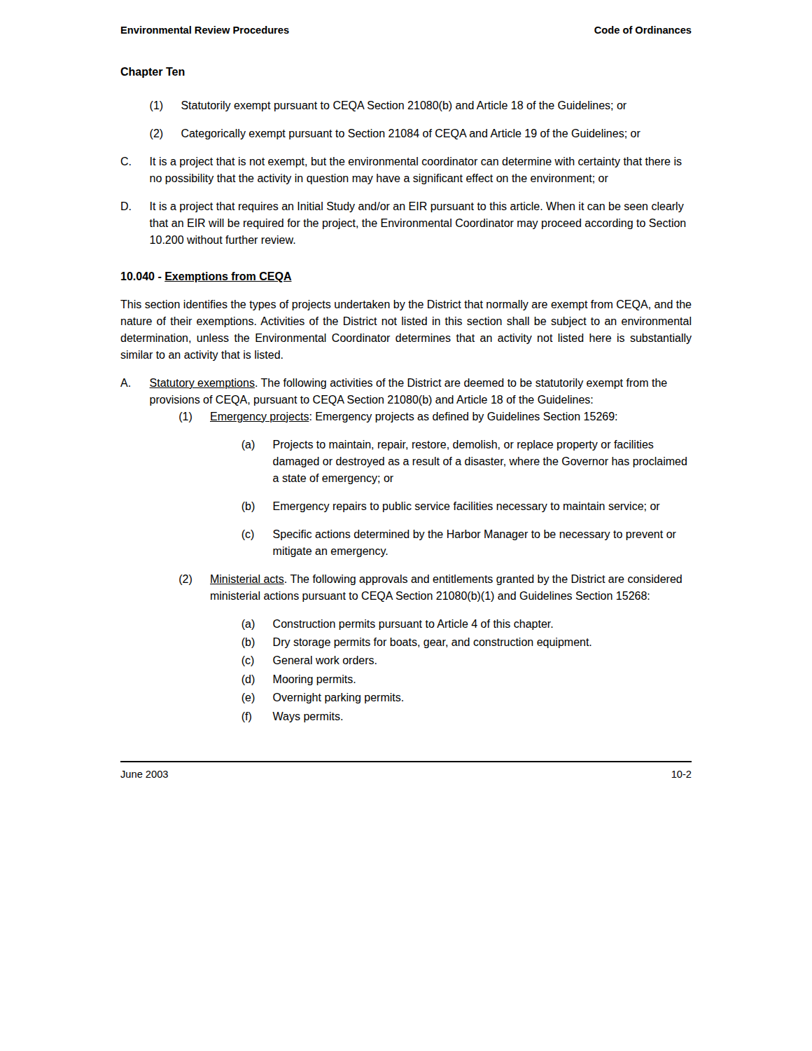Environmental Review Procedures Code of Ordinances
Chapter Ten
(1) Statutorily exempt pursuant to CEQA Section 21080(b) and Article 18 of the Guidelines; or
(2) Categorically exempt pursuant to Section 21084 of CEQA and Article 19 of the Guidelines; or
C. It is a project that is not exempt, but the environmental coordinator can determine with certainty that there is no possibility that the activity in question may have a significant effect on the environment; or
D. It is a project that requires an Initial Study and/or an EIR pursuant to this article. When it can be seen clearly that an EIR will be required for the project, the Environmental Coordinator may proceed according to Section 10.200 without further review.
10.040 - Exemptions from CEQA
This section identifies the types of projects undertaken by the District that normally are exempt from CEQA, and the nature of their exemptions. Activities of the District not listed in this section shall be subject to an environmental determination, unless the Environmental Coordinator determines that an activity not listed here is substantially similar to an activity that is listed.
A. Statutory exemptions. The following activities of the District are deemed to be statutorily exempt from the provisions of CEQA, pursuant to CEQA Section 21080(b) and Article 18 of the Guidelines:
(1) Emergency projects: Emergency projects as defined by Guidelines Section 15269:
(a) Projects to maintain, repair, restore, demolish, or replace property or facilities damaged or destroyed as a result of a disaster, where the Governor has proclaimed a state of emergency; or
(b) Emergency repairs to public service facilities necessary to maintain service; or
(c) Specific actions determined by the Harbor Manager to be necessary to prevent or mitigate an emergency.
(2) Ministerial acts. The following approvals and entitlements granted by the District are considered ministerial actions pursuant to CEQA Section 21080(b)(1) and Guidelines Section 15268:
(a) Construction permits pursuant to Article 4 of this chapter.
(b) Dry storage permits for boats, gear, and construction equipment.
(c) General work orders.
(d) Mooring permits.
(e) Overnight parking permits.
(f) Ways permits.
June 2003 10-2